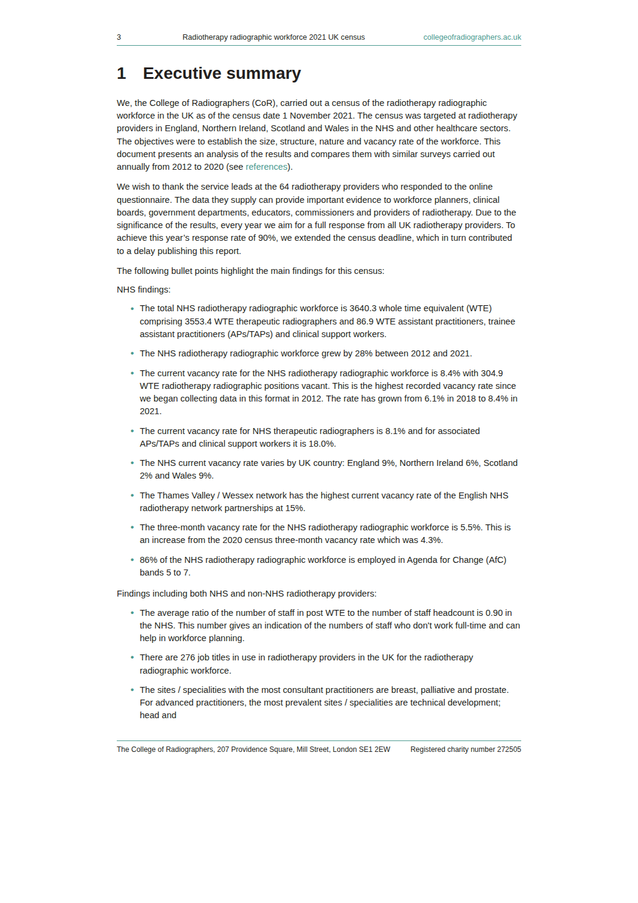3 Radiotherapy radiographic workforce 2021 UK census collegeofradiographers.ac.uk
1 Executive summary
We, the College of Radiographers (CoR), carried out a census of the radiotherapy radiographic workforce in the UK as of the census date 1 November 2021. The census was targeted at radiotherapy providers in England, Northern Ireland, Scotland and Wales in the NHS and other healthcare sectors. The objectives were to establish the size, structure, nature and vacancy rate of the workforce. This document presents an analysis of the results and compares them with similar surveys carried out annually from 2012 to 2020 (see references).
We wish to thank the service leads at the 64 radiotherapy providers who responded to the online questionnaire. The data they supply can provide important evidence to workforce planners, clinical boards, government departments, educators, commissioners and providers of radiotherapy. Due to the significance of the results, every year we aim for a full response from all UK radiotherapy providers. To achieve this year’s response rate of 90%, we extended the census deadline, which in turn contributed to a delay publishing this report.
The following bullet points highlight the main findings for this census:
NHS findings:
The total NHS radiotherapy radiographic workforce is 3640.3 whole time equivalent (WTE) comprising 3553.4 WTE therapeutic radiographers and 86.9 WTE assistant practitioners, trainee assistant practitioners (APs/TAPs) and clinical support workers.
The NHS radiotherapy radiographic workforce grew by 28% between 2012 and 2021.
The current vacancy rate for the NHS radiotherapy radiographic workforce is 8.4% with 304.9 WTE radiotherapy radiographic positions vacant. This is the highest recorded vacancy rate since we began collecting data in this format in 2012. The rate has grown from 6.1% in 2018 to 8.4% in 2021.
The current vacancy rate for NHS therapeutic radiographers is 8.1% and for associated APs/TAPs and clinical support workers it is 18.0%.
The NHS current vacancy rate varies by UK country: England 9%, Northern Ireland 6%, Scotland 2% and Wales 9%.
The Thames Valley / Wessex network has the highest current vacancy rate of the English NHS radiotherapy network partnerships at 15%.
The three-month vacancy rate for the NHS radiotherapy radiographic workforce is 5.5%. This is an increase from the 2020 census three-month vacancy rate which was 4.3%.
86% of the NHS radiotherapy radiographic workforce is employed in Agenda for Change (AfC) bands 5 to 7.
Findings including both NHS and non-NHS radiotherapy providers:
The average ratio of the number of staff in post WTE to the number of staff headcount is 0.90 in the NHS. This number gives an indication of the numbers of staff who don't work full-time and can help in workforce planning.
There are 276 job titles in use in radiotherapy providers in the UK for the radiotherapy radiographic workforce.
The sites / specialities with the most consultant practitioners are breast, palliative and prostate. For advanced practitioners, the most prevalent sites / specialities are technical development; head and
The College of Radiographers, 207 Providence Square, Mill Street, London SE1 2EW Registered charity number 272505